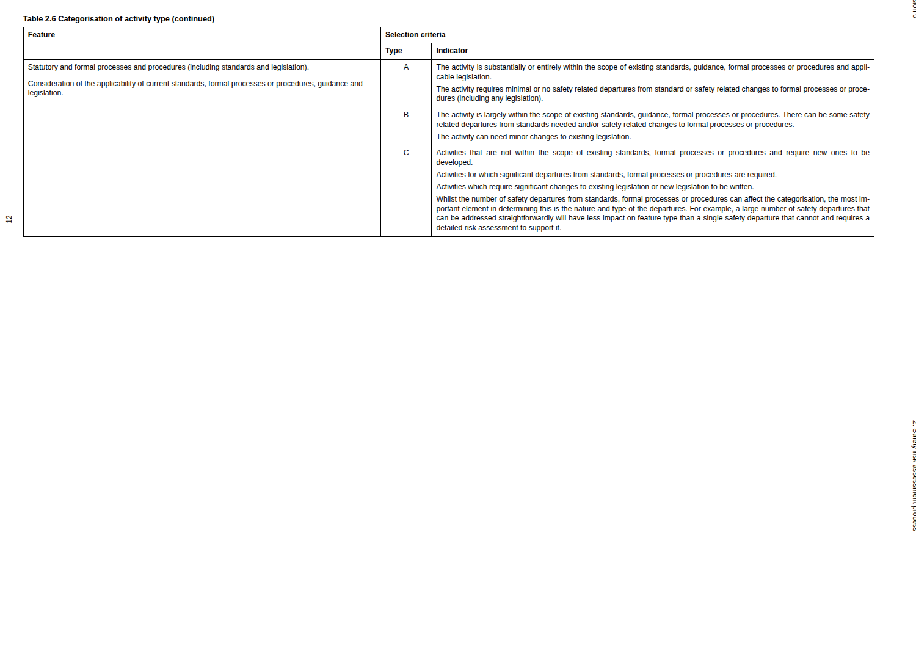GG 104 Revision 0
2. Safety risk assessment process
12
Table 2.6 Categorisation of activity type (continued)
| Feature | Selection criteria |
| --- | --- |
| Type | Indicator |
| Statutory and formal processes and procedures (including standards and legislation). Consideration of the applicability of current standards, formal processes or procedures, guidance and legislation. | A | The activity is substantially or entirely within the scope of existing standards, guidance, formal processes or procedures and applicable legislation. The activity requires minimal or no safety related departures from standard or safety related changes to formal processes or procedures (including any legislation). |
| B | The activity is largely within the scope of existing standards, guidance, formal processes or procedures. There can be some safety related departures from standards needed and/or safety related changes to formal processes or procedures. The activity can need minor changes to existing legislation. |
| C | Activities that are not within the scope of existing standards, formal processes or procedures and require new ones to be developed. Activities for which significant departures from standards, formal processes or procedures are required. Activities which require significant changes to existing legislation or new legislation to be written. Whilst the number of safety departures from standards, formal processes or procedures can affect the categorisation, the most important element in determining this is the nature and type of the departures. For example, a large number of safety departures that can be addressed straightforwardly will have less impact on feature type than a single safety departure that cannot and requires a detailed risk assessment to support it. |